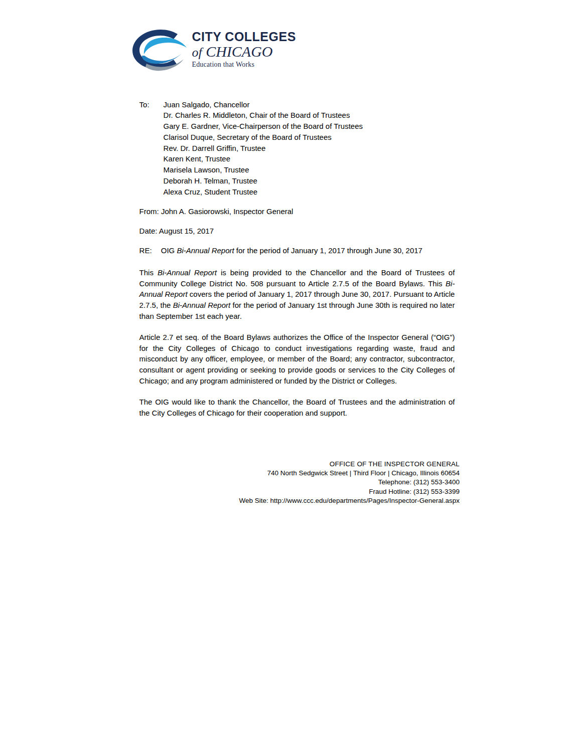CITY COLLEGES
of CHICAGO
Education that Works
To:
Juan Salgado, Chancellor
Dr. Charles R. Middleton, Chair of the Board of Trustees
Gary E. Gardner, Vice-Chairperson of the Board of Trustees
Clarisol Duque, Secretary of the Board of Trustees
Rev. Dr. Darrell Griffin, Trustee
Karen Kent, Trustee
Marisela Lawson, Trustee
Deborah H. Telman, Trustee
Alexa Cruz, Student Trustee
From: John A. Gasiorowski, Inspector General
Date: August 15, 2017
RE: OIG Bi-Annual Report for the period of January 1, 2017 through June 30, 2017
This Bi-Annual Report is being provided to the Chancellor and the Board of Trustees of Community College District No. 508 pursuant to Article 2.7.5 of the Board Bylaws. This Bi-Annual Report covers the period of January 1, 2017 through June 30, 2017. Pursuant to Article 2.7.5, the Bi-Annual Report for the period of January 1st through June 30th is required no later than September 1st each year.
Article 2.7 et seq. of the Board Bylaws authorizes the Office of the Inspector General (“OIG”) for the City Colleges of Chicago to conduct investigations regarding waste, fraud and misconduct by any officer, employee, or member of the Board; any contractor, subcontractor, consultant or agent providing or seeking to provide goods or services to the City Colleges of Chicago; and any program administered or funded by the District or Colleges.
The OIG would like to thank the Chancellor, the Board of Trustees and the administration of the City Colleges of Chicago for their cooperation and support.
OFFICE OF THE INSPECTOR GENERAL
740 North Sedgwick Street | Third Floor | Chicago, Illinois 60654
Telephone: (312) 553-3400
Fraud Hotline: (312) 553-3399
Web Site: http://www.ccc.edu/departments/Pages/Inspector-General.aspx